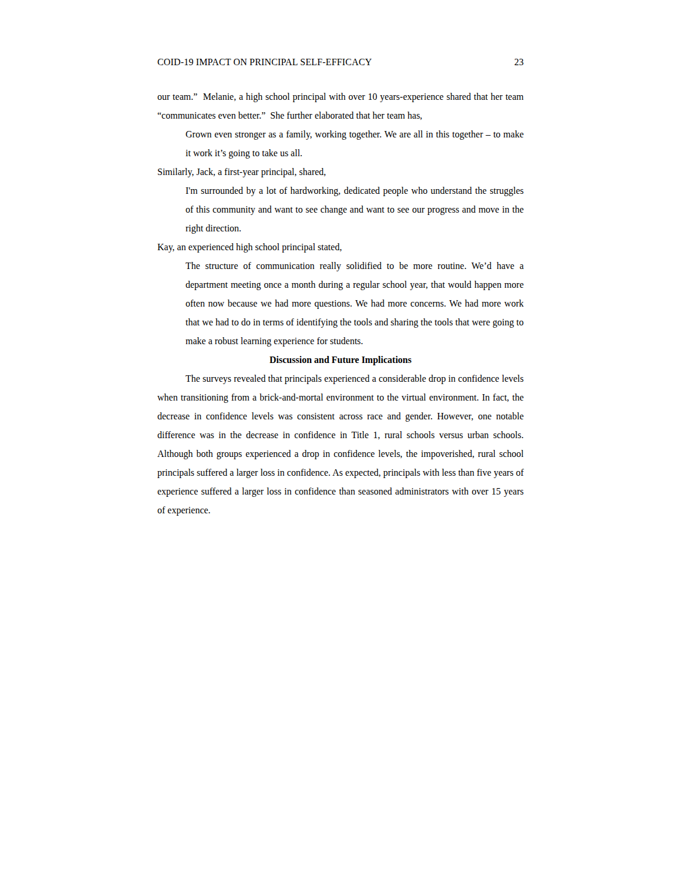COID-19 IMPACT ON PRINCIPAL SELF-EFFICACY 23
our team.” Melanie, a high school principal with over 10 years-experience shared that her team “communicates even better.” She further elaborated that her team has,
Grown even stronger as a family, working together. We are all in this together – to make it work it’s going to take us all.
Similarly, Jack, a first-year principal, shared,
I'm surrounded by a lot of hardworking, dedicated people who understand the struggles of this community and want to see change and want to see our progress and move in the right direction.
Kay, an experienced high school principal stated,
The structure of communication really solidified to be more routine. We’d have a department meeting once a month during a regular school year, that would happen more often now because we had more questions. We had more concerns. We had more work that we had to do in terms of identifying the tools and sharing the tools that were going to make a robust learning experience for students.
Discussion and Future Implications
The surveys revealed that principals experienced a considerable drop in confidence levels when transitioning from a brick-and-mortal environment to the virtual environment. In fact, the decrease in confidence levels was consistent across race and gender. However, one notable difference was in the decrease in confidence in Title 1, rural schools versus urban schools. Although both groups experienced a drop in confidence levels, the impoverished, rural school principals suffered a larger loss in confidence. As expected, principals with less than five years of experience suffered a larger loss in confidence than seasoned administrators with over 15 years of experience.